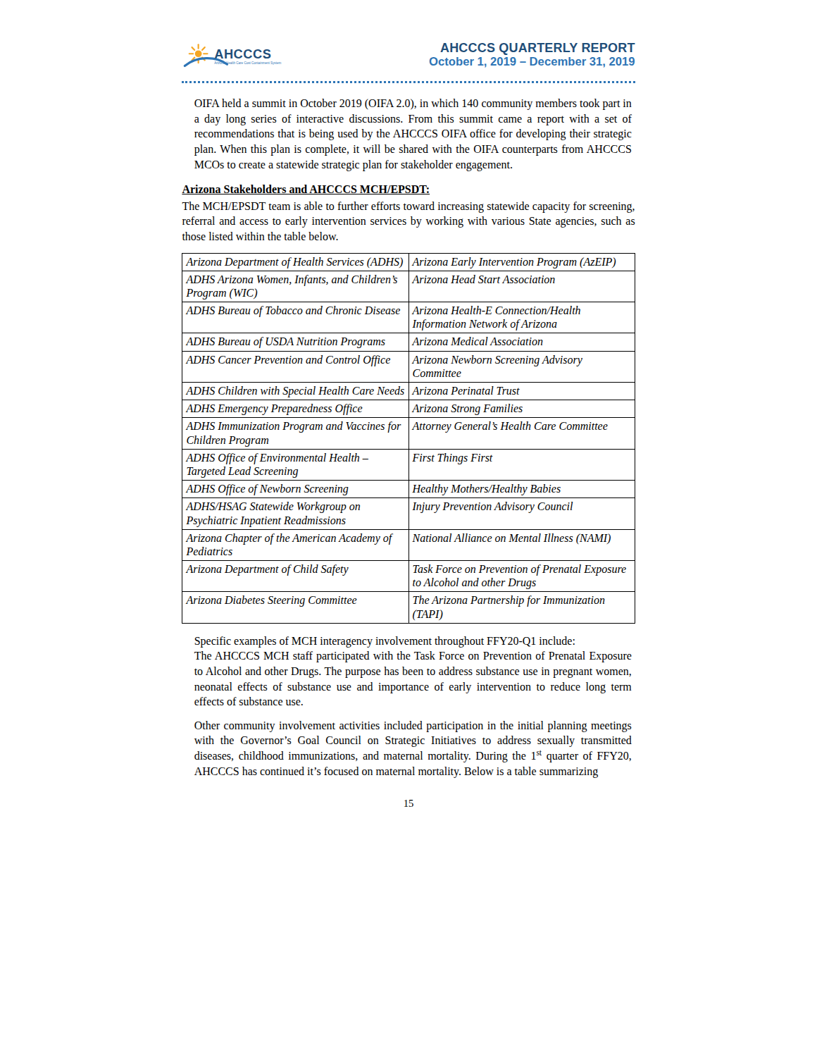AHCCCS Arizona Health Care Cost Containment System
AHCCCS QUARTERLY REPORT
October 1, 2019 – December 31, 2019
OIFA held a summit in October 2019 (OIFA 2.0), in which 140 community members took part in a day long series of interactive discussions. From this summit came a report with a set of recommendations that is being used by the AHCCCS OIFA office for developing their strategic plan. When this plan is complete, it will be shared with the OIFA counterparts from AHCCCS MCOs to create a statewide strategic plan for stakeholder engagement.
Arizona Stakeholders and AHCCCS MCH/EPSDT:
The MCH/EPSDT team is able to further efforts toward increasing statewide capacity for screening, referral and access to early intervention services by working with various State agencies, such as those listed within the table below.
| Arizona Department of Health Services (ADHS) | Arizona Early Intervention Program (AzEIP) |
| ADHS Arizona Women, Infants, and Children’s Program (WIC) | Arizona Head Start Association |
| ADHS Bureau of Tobacco and Chronic Disease | Arizona Health-E Connection/Health Information Network of Arizona |
| ADHS Bureau of USDA Nutrition Programs | Arizona Medical Association |
| ADHS Cancer Prevention and Control Office | Arizona Newborn Screening Advisory Committee |
| ADHS Children with Special Health Care Needs | Arizona Perinatal Trust |
| ADHS Emergency Preparedness Office | Arizona Strong Families |
| ADHS Immunization Program and Vaccines for Children Program | Attorney General’s Health Care Committee |
| ADHS Office of Environmental Health – Targeted Lead Screening | First Things First |
| ADHS Office of Newborn Screening | Healthy Mothers/Healthy Babies |
| ADHS/HSAG Statewide Workgroup on Psychiatric Inpatient Readmissions | Injury Prevention Advisory Council |
| Arizona Chapter of the American Academy of Pediatrics | National Alliance on Mental Illness (NAMI) |
| Arizona Department of Child Safety | Task Force on Prevention of Prenatal Exposure to Alcohol and other Drugs |
| Arizona Diabetes Steering Committee | The Arizona Partnership for Immunization (TAPI) |
Specific examples of MCH interagency involvement throughout FFY20-Q1 include:
The AHCCCS MCH staff participated with the Task Force on Prevention of Prenatal Exposure to Alcohol and other Drugs. The purpose has been to address substance use in pregnant women, neonatal effects of substance use and importance of early intervention to reduce long term effects of substance use.
Other community involvement activities included participation in the initial planning meetings with the Governor’s Goal Council on Strategic Initiatives to address sexually transmitted diseases, childhood immunizations, and maternal mortality. During the 1st quarter of FFY20, AHCCCS has continued it’s focused on maternal mortality. Below is a table summarizing
15